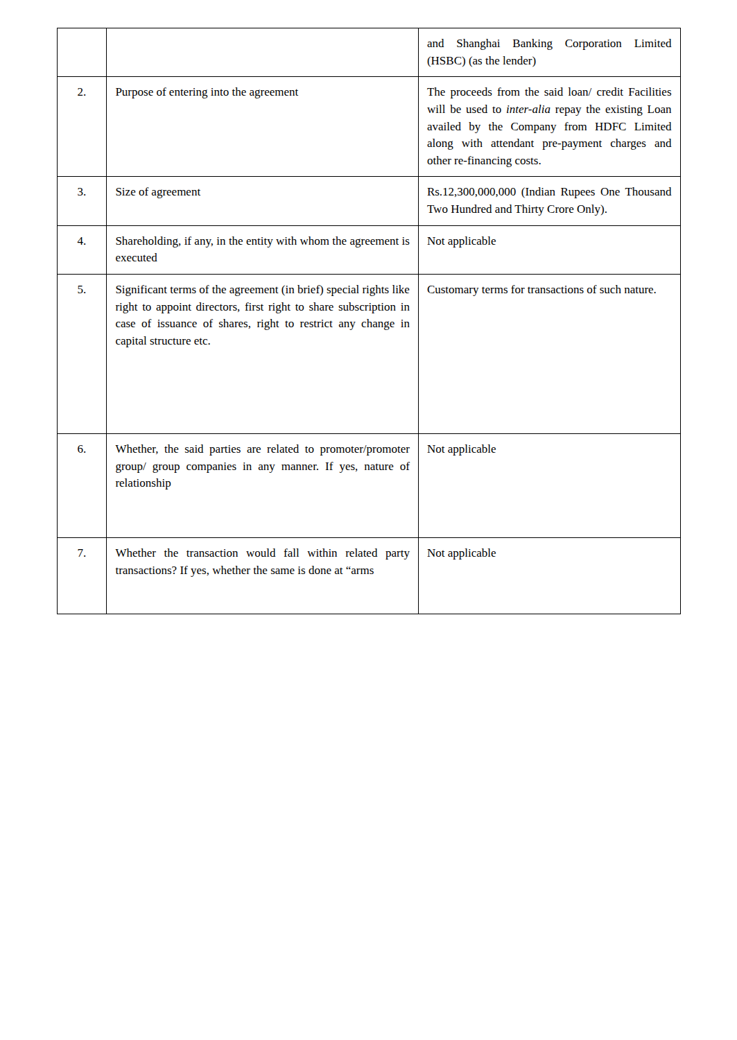| | | and Shanghai Banking Corporation Limited (HSBC) (as the lender) |
| 2. | Purpose of entering into the agreement | The proceeds from the said loan/ credit Facilities will be used to inter-alia repay the existing Loan availed by the Company from HDFC Limited along with attendant pre-payment charges and other re-financing costs. |
| 3. | Size of agreement | Rs.12,300,000,000 (Indian Rupees One Thousand Two Hundred and Thirty Crore Only). |
| 4. | Shareholding, if any, in the entity with whom the agreement is executed | Not applicable |
| 5. | Significant terms of the agreement (in brief) special rights like right to appoint directors, first right to share subscription in case of issuance of shares, right to restrict any change in capital structure etc. | Customary terms for transactions of such nature. |
| 6. | Whether, the said parties are related to promoter/promoter group/ group companies in any manner. If yes, nature of relationship | Not applicable |
| 7. | Whether the transaction would fall within related party transactions? If yes, whether the same is done at “arms | Not applicable |